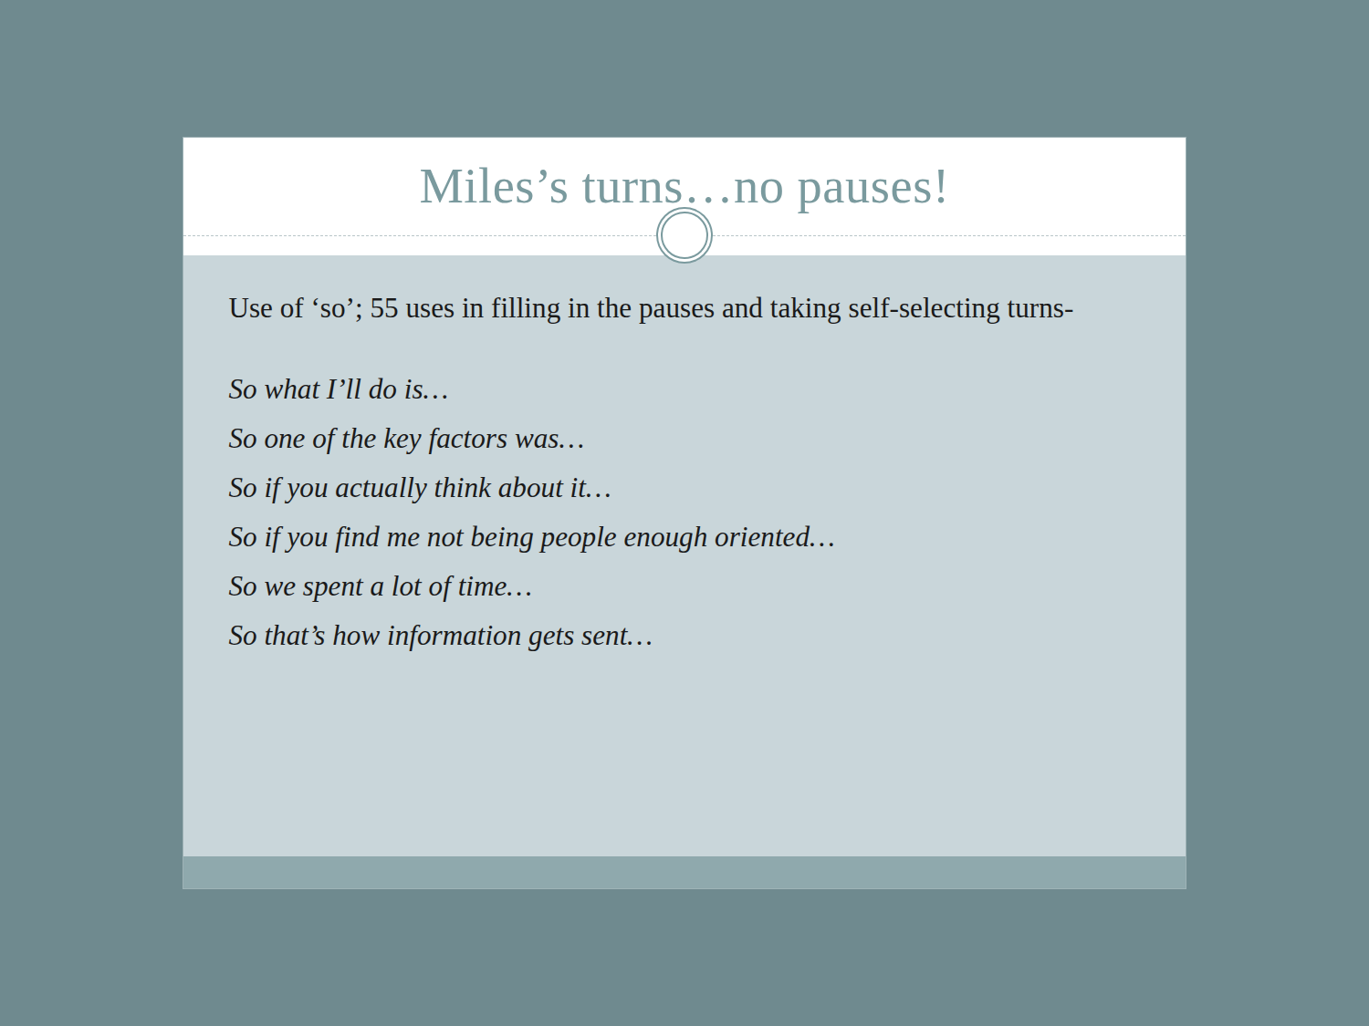Miles’s turns…no pauses!
Use of ‘so’; 55 uses in filling in the pauses and taking self-selecting turns-
So what I’ll do is…
So one of the key factors was…
So if you actually think about it…
So if you find me not being people enough oriented…
So we spent a lot of time…
So that’s how information gets sent…